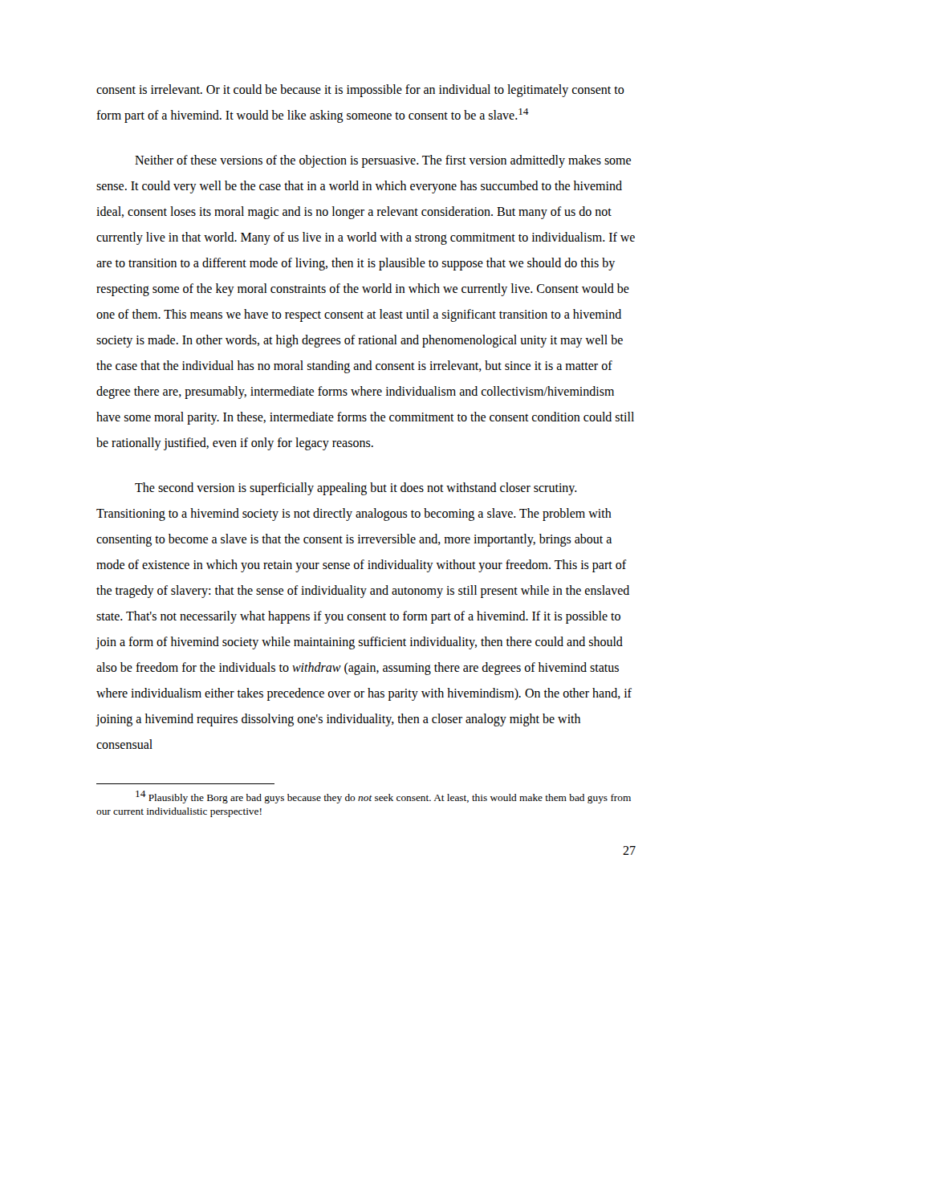consent is irrelevant. Or it could be because it is impossible for an individual to legitimately consent to form part of a hivemind. It would be like asking someone to consent to be a slave.14
Neither of these versions of the objection is persuasive. The first version admittedly makes some sense. It could very well be the case that in a world in which everyone has succumbed to the hivemind ideal, consent loses its moral magic and is no longer a relevant consideration. But many of us do not currently live in that world. Many of us live in a world with a strong commitment to individualism. If we are to transition to a different mode of living, then it is plausible to suppose that we should do this by respecting some of the key moral constraints of the world in which we currently live. Consent would be one of them. This means we have to respect consent at least until a significant transition to a hivemind society is made. In other words, at high degrees of rational and phenomenological unity it may well be the case that the individual has no moral standing and consent is irrelevant, but since it is a matter of degree there are, presumably, intermediate forms where individualism and collectivism/hivemindism have some moral parity. In these, intermediate forms the commitment to the consent condition could still be rationally justified, even if only for legacy reasons.
The second version is superficially appealing but it does not withstand closer scrutiny. Transitioning to a hivemind society is not directly analogous to becoming a slave. The problem with consenting to become a slave is that the consent is irreversible and, more importantly, brings about a mode of existence in which you retain your sense of individuality without your freedom. This is part of the tragedy of slavery: that the sense of individuality and autonomy is still present while in the enslaved state. That's not necessarily what happens if you consent to form part of a hivemind. If it is possible to join a form of hivemind society while maintaining sufficient individuality, then there could and should also be freedom for the individuals to withdraw (again, assuming there are degrees of hivemind status where individualism either takes precedence over or has parity with hivemindism). On the other hand, if joining a hivemind requires dissolving one's individuality, then a closer analogy might be with consensual
14 Plausibly the Borg are bad guys because they do not seek consent. At least, this would make them bad guys from our current individualistic perspective!
27